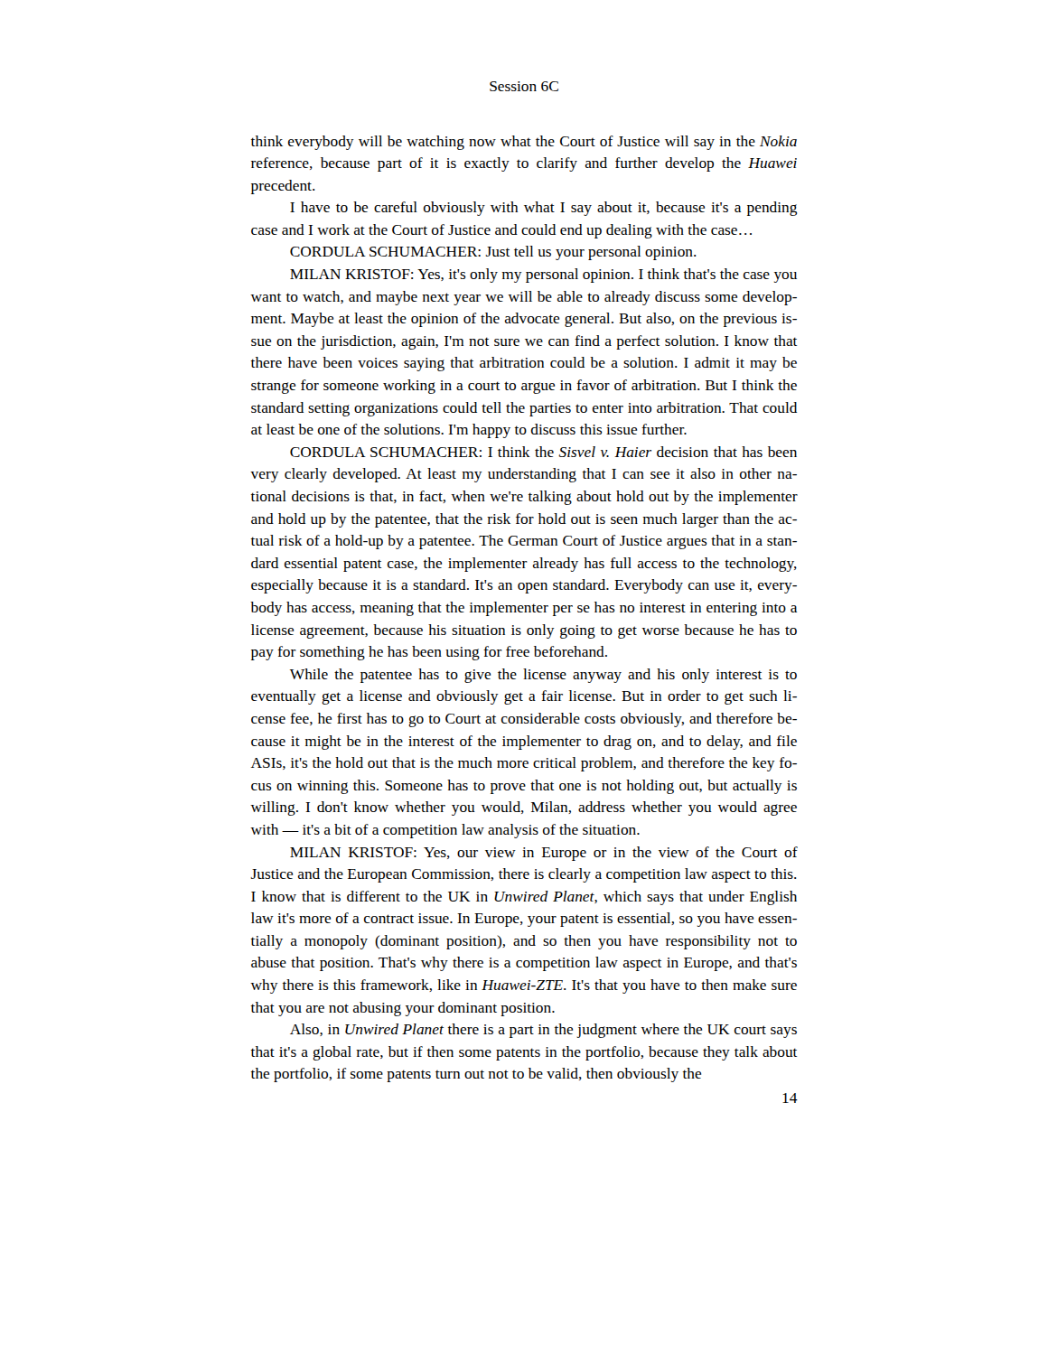Session 6C
think everybody will be watching now what the Court of Justice will say in the Nokia reference, because part of it is exactly to clarify and further develop the Huawei precedent.
I have to be careful obviously with what I say about it, because it's a pending case and I work at the Court of Justice and could end up dealing with the case…
CORDULA SCHUMACHER: Just tell us your personal opinion.
MILAN KRISTOF: Yes, it's only my personal opinion. I think that's the case you want to watch, and maybe next year we will be able to already discuss some development. Maybe at least the opinion of the advocate general. But also, on the previous issue on the jurisdiction, again, I'm not sure we can find a perfect solution. I know that there have been voices saying that arbitration could be a solution. I admit it may be strange for someone working in a court to argue in favor of arbitration. But I think the standard setting organizations could tell the parties to enter into arbitration. That could at least be one of the solutions. I'm happy to discuss this issue further.
CORDULA SCHUMACHER: I think the Sisvel v. Haier decision that has been very clearly developed. At least my understanding that I can see it also in other national decisions is that, in fact, when we're talking about hold out by the implementer and hold up by the patentee, that the risk for hold out is seen much larger than the actual risk of a hold-up by a patentee. The German Court of Justice argues that in a standard essential patent case, the implementer already has full access to the technology, especially because it is a standard. It's an open standard. Everybody can use it, everybody has access, meaning that the implementer per se has no interest in entering into a license agreement, because his situation is only going to get worse because he has to pay for something he has been using for free beforehand.
While the patentee has to give the license anyway and his only interest is to eventually get a license and obviously get a fair license. But in order to get such license fee, he first has to go to Court at considerable costs obviously, and therefore because it might be in the interest of the implementer to drag on, and to delay, and file ASIs, it's the hold out that is the much more critical problem, and therefore the key focus on winning this. Someone has to prove that one is not holding out, but actually is willing. I don't know whether you would, Milan, address whether you would agree with — it's a bit of a competition law analysis of the situation.
MILAN KRISTOF: Yes, our view in Europe or in the view of the Court of Justice and the European Commission, there is clearly a competition law aspect to this. I know that is different to the UK in Unwired Planet, which says that under English law it's more of a contract issue. In Europe, your patent is essential, so you have essentially a monopoly (dominant position), and so then you have responsibility not to abuse that position. That's why there is a competition law aspect in Europe, and that's why there is this framework, like in Huawei-ZTE. It's that you have to then make sure that you are not abusing your dominant position.
Also, in Unwired Planet there is a part in the judgment where the UK court says that it's a global rate, but if then some patents in the portfolio, because they talk about the portfolio, if some patents turn out not to be valid, then obviously the
14